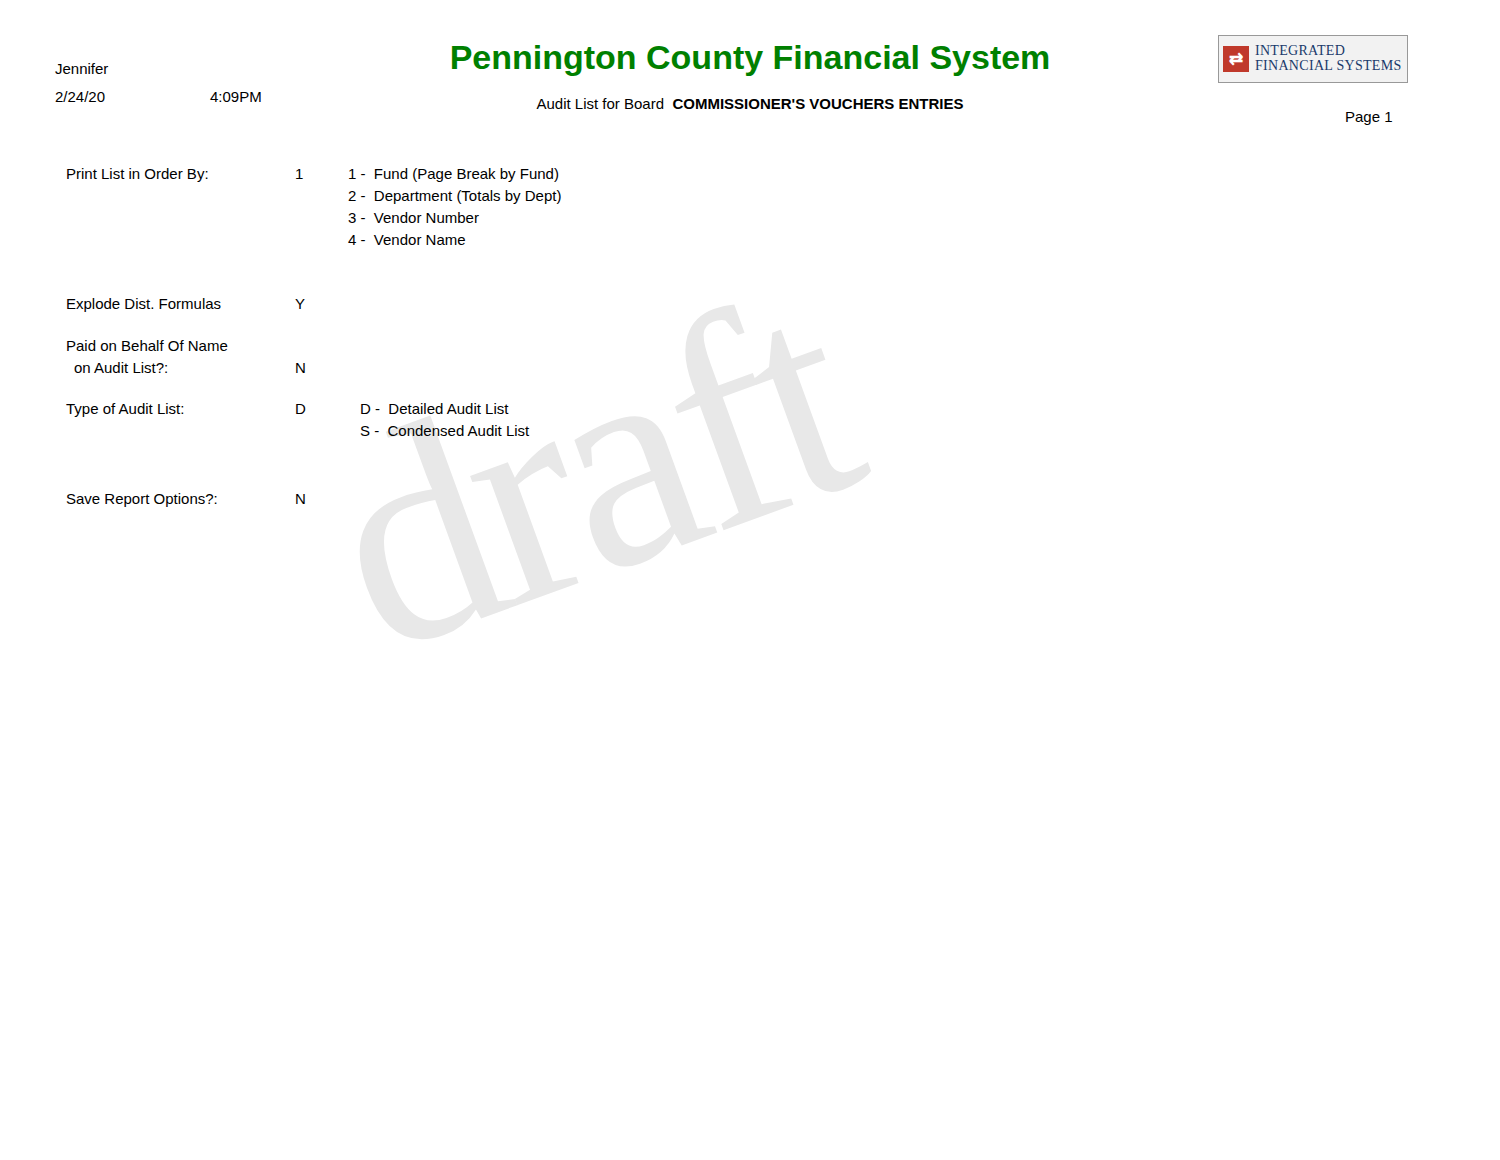draft
Jennifer
2/24/20
4:09PM
Pennington County Financial System
Audit List for Board COMMISSIONER'S VOUCHERS ENTRIES
Page 1
⇄
INTEGRATED FINANCIAL SYSTEMS
Print List in Order By:
1
1 - Fund (Page Break by Fund)
2 - Department (Totals by Dept)
3 - Vendor Number
4 - Vendor Name
Explode Dist. Formulas
Y
Paid on Behalf Of Name
on Audit List?:
N
Type of Audit List:
D
D - Detailed Audit List
S - Condensed Audit List
Save Report Options?:
N